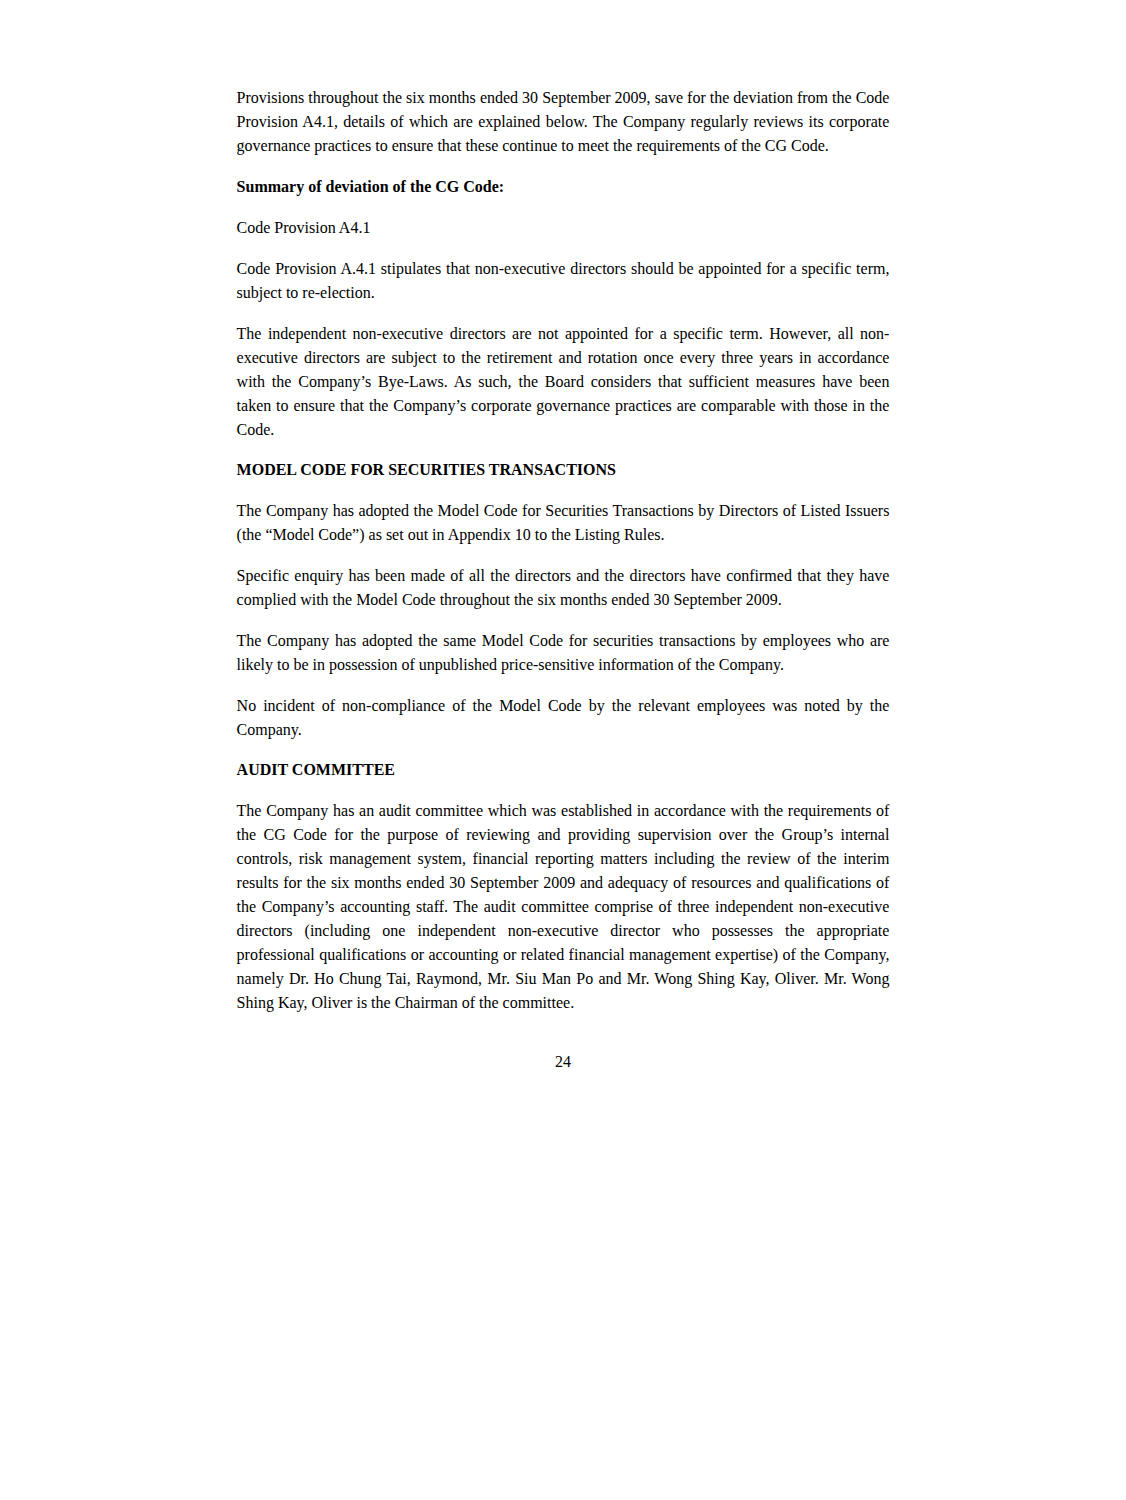Provisions throughout the six months ended 30 September 2009, save for the deviation from the Code Provision A4.1, details of which are explained below. The Company regularly reviews its corporate governance practices to ensure that these continue to meet the requirements of the CG Code.
Summary of deviation of the CG Code:
Code Provision A4.1
Code Provision A.4.1 stipulates that non-executive directors should be appointed for a specific term, subject to re-election.
The independent non-executive directors are not appointed for a specific term. However, all non-executive directors are subject to the retirement and rotation once every three years in accordance with the Company’s Bye-Laws. As such, the Board considers that sufficient measures have been taken to ensure that the Company’s corporate governance practices are comparable with those in the Code.
MODEL CODE FOR SECURITIES TRANSACTIONS
The Company has adopted the Model Code for Securities Transactions by Directors of Listed Issuers (the “Model Code”) as set out in Appendix 10 to the Listing Rules.
Specific enquiry has been made of all the directors and the directors have confirmed that they have complied with the Model Code throughout the six months ended 30 September 2009.
The Company has adopted the same Model Code for securities transactions by employees who are likely to be in possession of unpublished price-sensitive information of the Company.
No incident of non-compliance of the Model Code by the relevant employees was noted by the Company.
AUDIT COMMITTEE
The Company has an audit committee which was established in accordance with the requirements of the CG Code for the purpose of reviewing and providing supervision over the Group’s internal controls, risk management system, financial reporting matters including the review of the interim results for the six months ended 30 September 2009 and adequacy of resources and qualifications of the Company’s accounting staff. The audit committee comprise of three independent non-executive directors (including one independent non-executive director who possesses the appropriate professional qualifications or accounting or related financial management expertise) of the Company, namely Dr. Ho Chung Tai, Raymond, Mr. Siu Man Po and Mr. Wong Shing Kay, Oliver. Mr. Wong Shing Kay, Oliver is the Chairman of the committee.
24